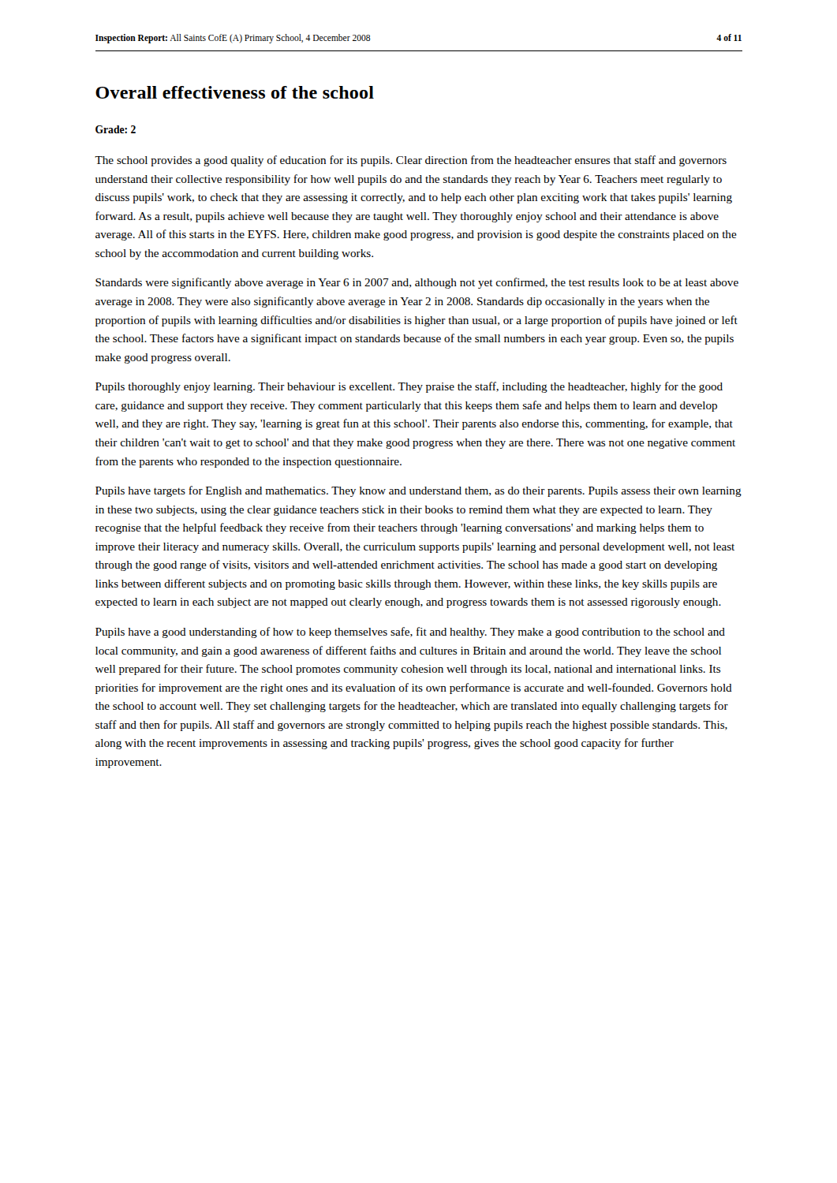Inspection Report: All Saints CofE (A) Primary School, 4 December 2008
4 of 11
Overall effectiveness of the school
Grade: 2
The school provides a good quality of education for its pupils. Clear direction from the headteacher ensures that staff and governors understand their collective responsibility for how well pupils do and the standards they reach by Year 6. Teachers meet regularly to discuss pupils' work, to check that they are assessing it correctly, and to help each other plan exciting work that takes pupils' learning forward. As a result, pupils achieve well because they are taught well. They thoroughly enjoy school and their attendance is above average. All of this starts in the EYFS. Here, children make good progress, and provision is good despite the constraints placed on the school by the accommodation and current building works.
Standards were significantly above average in Year 6 in 2007 and, although not yet confirmed, the test results look to be at least above average in 2008. They were also significantly above average in Year 2 in 2008. Standards dip occasionally in the years when the proportion of pupils with learning difficulties and/or disabilities is higher than usual, or a large proportion of pupils have joined or left the school. These factors have a significant impact on standards because of the small numbers in each year group. Even so, the pupils make good progress overall.
Pupils thoroughly enjoy learning. Their behaviour is excellent. They praise the staff, including the headteacher, highly for the good care, guidance and support they receive. They comment particularly that this keeps them safe and helps them to learn and develop well, and they are right. They say, 'learning is great fun at this school'. Their parents also endorse this, commenting, for example, that their children 'can't wait to get to school' and that they make good progress when they are there. There was not one negative comment from the parents who responded to the inspection questionnaire.
Pupils have targets for English and mathematics. They know and understand them, as do their parents. Pupils assess their own learning in these two subjects, using the clear guidance teachers stick in their books to remind them what they are expected to learn. They recognise that the helpful feedback they receive from their teachers through 'learning conversations' and marking helps them to improve their literacy and numeracy skills. Overall, the curriculum supports pupils' learning and personal development well, not least through the good range of visits, visitors and well-attended enrichment activities. The school has made a good start on developing links between different subjects and on promoting basic skills through them. However, within these links, the key skills pupils are expected to learn in each subject are not mapped out clearly enough, and progress towards them is not assessed rigorously enough.
Pupils have a good understanding of how to keep themselves safe, fit and healthy. They make a good contribution to the school and local community, and gain a good awareness of different faiths and cultures in Britain and around the world. They leave the school well prepared for their future. The school promotes community cohesion well through its local, national and international links. Its priorities for improvement are the right ones and its evaluation of its own performance is accurate and well-founded. Governors hold the school to account well. They set challenging targets for the headteacher, which are translated into equally challenging targets for staff and then for pupils. All staff and governors are strongly committed to helping pupils reach the highest possible standards. This, along with the recent improvements in assessing and tracking pupils' progress, gives the school good capacity for further improvement.